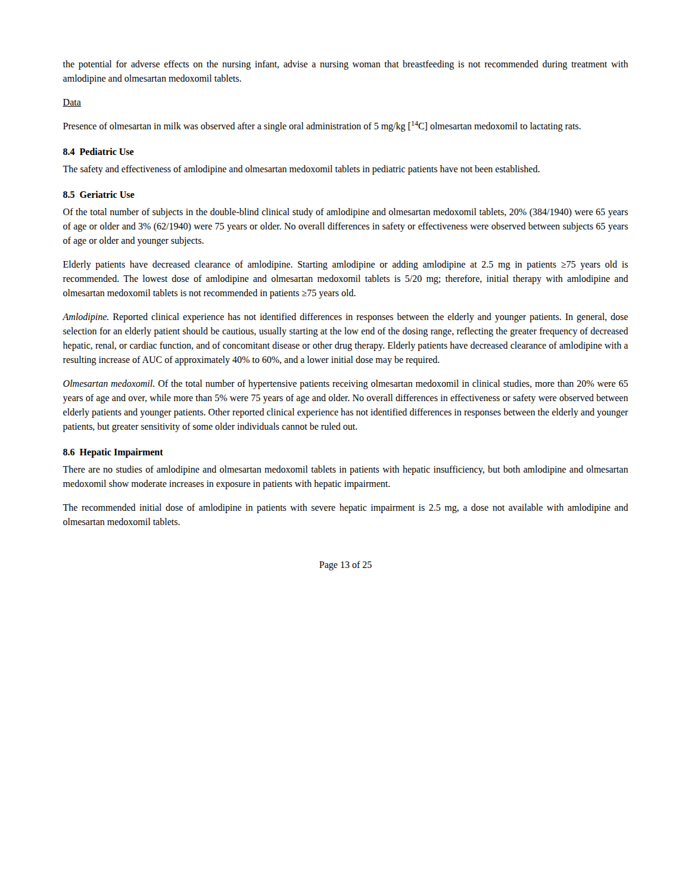the potential for adverse effects on the nursing infant, advise a nursing woman that breastfeeding is not recommended during treatment with amlodipine and olmesartan medoxomil tablets.
Data
Presence of olmesartan in milk was observed after a single oral administration of 5 mg/kg [14C] olmesartan medoxomil to lactating rats.
8.4 Pediatric Use
The safety and effectiveness of amlodipine and olmesartan medoxomil tablets in pediatric patients have not been established.
8.5 Geriatric Use
Of the total number of subjects in the double-blind clinical study of amlodipine and olmesartan medoxomil tablets, 20% (384/1940) were 65 years of age or older and 3% (62/1940) were 75 years or older. No overall differences in safety or effectiveness were observed between subjects 65 years of age or older and younger subjects.
Elderly patients have decreased clearance of amlodipine. Starting amlodipine or adding amlodipine at 2.5 mg in patients ≥75 years old is recommended. The lowest dose of amlodipine and olmesartan medoxomil tablets is 5/20 mg; therefore, initial therapy with amlodipine and olmesartan medoxomil tablets is not recommended in patients ≥75 years old.
Amlodipine. Reported clinical experience has not identified differences in responses between the elderly and younger patients. In general, dose selection for an elderly patient should be cautious, usually starting at the low end of the dosing range, reflecting the greater frequency of decreased hepatic, renal, or cardiac function, and of concomitant disease or other drug therapy. Elderly patients have decreased clearance of amlodipine with a resulting increase of AUC of approximately 40% to 60%, and a lower initial dose may be required.
Olmesartan medoxomil. Of the total number of hypertensive patients receiving olmesartan medoxomil in clinical studies, more than 20% were 65 years of age and over, while more than 5% were 75 years of age and older. No overall differences in effectiveness or safety were observed between elderly patients and younger patients. Other reported clinical experience has not identified differences in responses between the elderly and younger patients, but greater sensitivity of some older individuals cannot be ruled out.
8.6 Hepatic Impairment
There are no studies of amlodipine and olmesartan medoxomil tablets in patients with hepatic insufficiency, but both amlodipine and olmesartan medoxomil show moderate increases in exposure in patients with hepatic impairment.
The recommended initial dose of amlodipine in patients with severe hepatic impairment is 2.5 mg, a dose not available with amlodipine and olmesartan medoxomil tablets.
Page 13 of 25